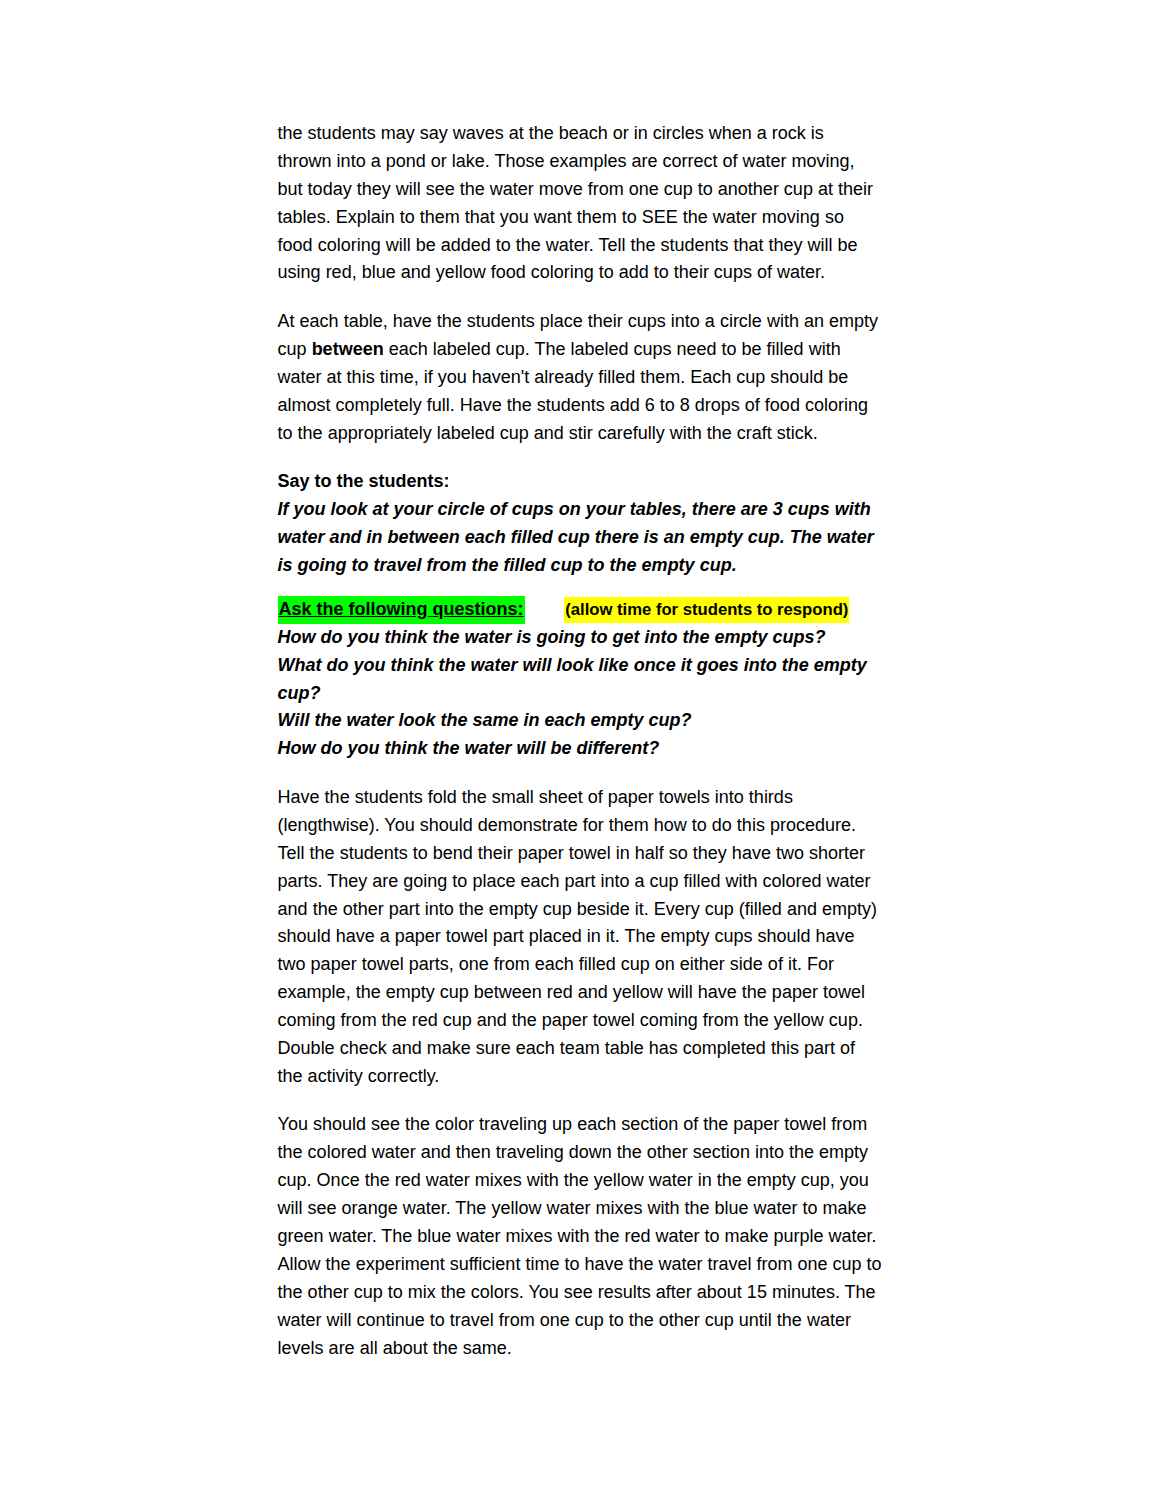the students may say waves at the beach or in circles when a rock is thrown into a pond or lake. Those examples are correct of water moving, but today they will see the water move from one cup to another cup at their tables. Explain to them that you want them to SEE the water moving so food coloring will be added to the water. Tell the students that they will be using red, blue and yellow food coloring to add to their cups of water.
At each table, have the students place their cups into a circle with an empty cup between each labeled cup. The labeled cups need to be filled with water at this time, if you haven't already filled them. Each cup should be almost completely full. Have the students add 6 to 8 drops of food coloring to the appropriately labeled cup and stir carefully with the craft stick.
Say to the students:
If you look at your circle of cups on your tables, there are 3 cups with water and in between each filled cup there is an empty cup. The water is going to travel from the filled cup to the empty cup.
Ask the following questions: (allow time for students to respond)
How do you think the water is going to get into the empty cups? What do you think the water will look like once it goes into the empty cup? Will the water look the same in each empty cup? How do you think the water will be different?
Have the students fold the small sheet of paper towels into thirds (lengthwise). You should demonstrate for them how to do this procedure. Tell the students to bend their paper towel in half so they have two shorter parts. They are going to place each part into a cup filled with colored water and the other part into the empty cup beside it. Every cup (filled and empty) should have a paper towel part placed in it. The empty cups should have two paper towel parts, one from each filled cup on either side of it. For example, the empty cup between red and yellow will have the paper towel coming from the red cup and the paper towel coming from the yellow cup. Double check and make sure each team table has completed this part of the activity correctly.
You should see the color traveling up each section of the paper towel from the colored water and then traveling down the other section into the empty cup. Once the red water mixes with the yellow water in the empty cup, you will see orange water. The yellow water mixes with the blue water to make green water. The blue water mixes with the red water to make purple water. Allow the experiment sufficient time to have the water travel from one cup to the other cup to mix the colors. You see results after about 15 minutes. The water will continue to travel from one cup to the other cup until the water levels are all about the same.